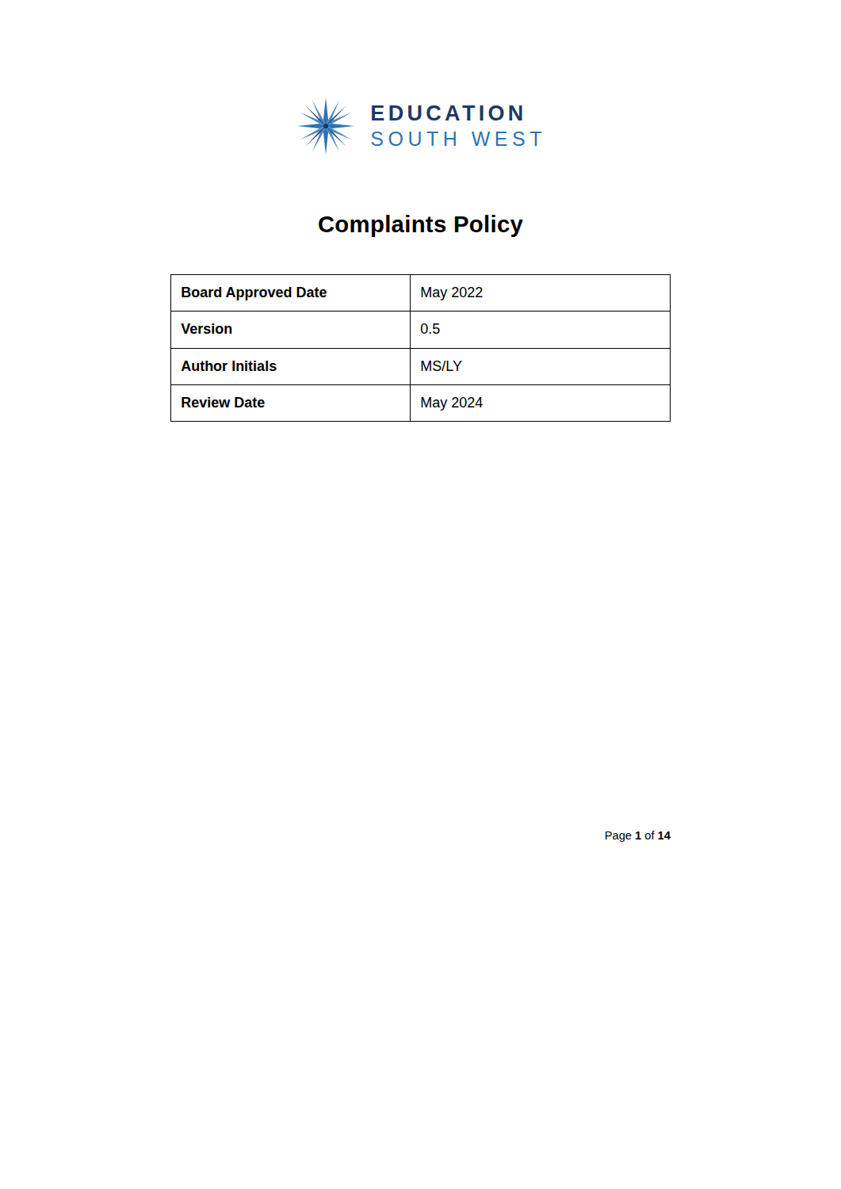EDUCATION
SOUTH WEST
Complaints Policy
| Board Approved Date | May 2022 |
| Version | 0.5 |
| Author Initials | MS/LY |
| Review Date | May 2024 |
Page 1 of 14